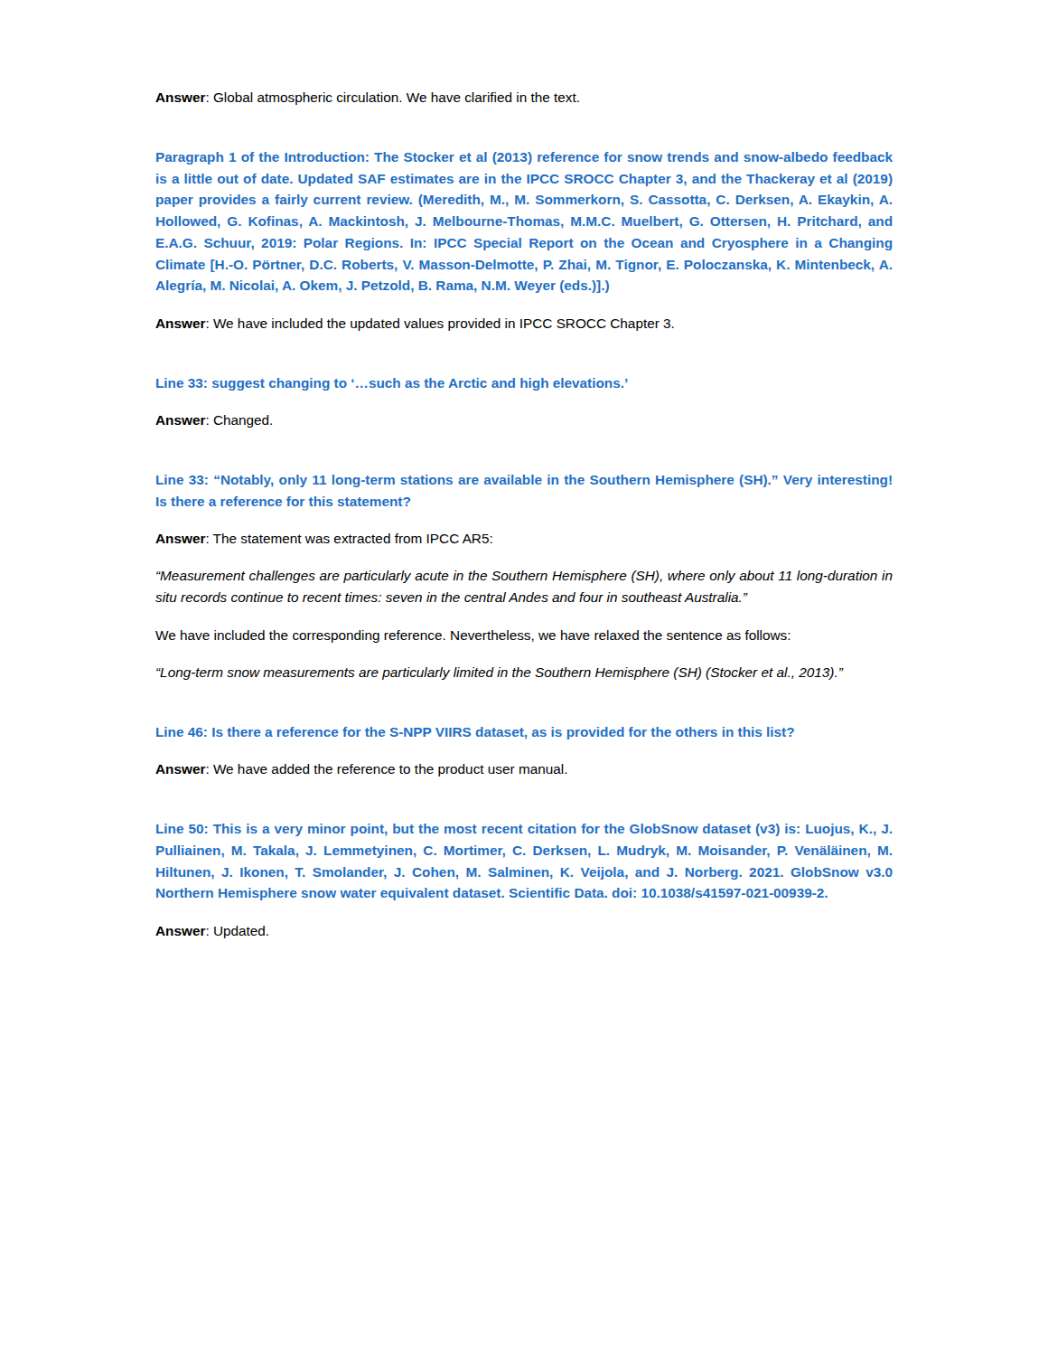Answer: Global atmospheric circulation. We have clarified in the text.
Paragraph 1 of the Introduction: The Stocker et al (2013) reference for snow trends and snow-albedo feedback is a little out of date. Updated SAF estimates are in the IPCC SROCC Chapter 3, and the Thackeray et al (2019) paper provides a fairly current review. (Meredith, M., M. Sommerkorn, S. Cassotta, C. Derksen, A. Ekaykin, A. Hollowed, G. Kofinas, A. Mackintosh, J. Melbourne-Thomas, M.M.C. Muelbert, G. Ottersen, H. Pritchard, and E.A.G. Schuur, 2019: Polar Regions. In: IPCC Special Report on the Ocean and Cryosphere in a Changing Climate [H.-O. Pörtner, D.C. Roberts, V. Masson-Delmotte, P. Zhai, M. Tignor, E. Poloczanska, K. Mintenbeck, A. Alegría, M. Nicolai, A. Okem, J. Petzold, B. Rama, N.M. Weyer (eds.)].)
Answer: We have included the updated values provided in IPCC SROCC Chapter 3.
Line 33: suggest changing to ‘…such as the Arctic and high elevations.’
Answer: Changed.
Line 33: “Notably, only 11 long-term stations are available in the Southern Hemisphere (SH).” Very interesting! Is there a reference for this statement?
Answer: The statement was extracted from IPCC AR5:
“Measurement challenges are particularly acute in the Southern Hemisphere (SH), where only about 11 long-duration in situ records continue to recent times: seven in the central Andes and four in southeast Australia.”
We have included the corresponding reference. Nevertheless, we have relaxed the sentence as follows:
“Long-term snow measurements are particularly limited in the Southern Hemisphere (SH) (Stocker et al., 2013).”
Line 46: Is there a reference for the S-NPP VIIRS dataset, as is provided for the others in this list?
Answer: We have added the reference to the product user manual.
Line 50: This is a very minor point, but the most recent citation for the GlobSnow dataset (v3) is: Luojus, K., J. Pulliainen, M. Takala, J. Lemmetyinen, C. Mortimer, C. Derksen, L. Mudryk, M. Moisander, P. Venäläinen, M. Hiltunen, J. Ikonen, T. Smolander, J. Cohen, M. Salminen, K. Veijola, and J. Norberg. 2021. GlobSnow v3.0 Northern Hemisphere snow water equivalent dataset. Scientific Data. doi: 10.1038/s41597-021-00939-2.
Answer: Updated.